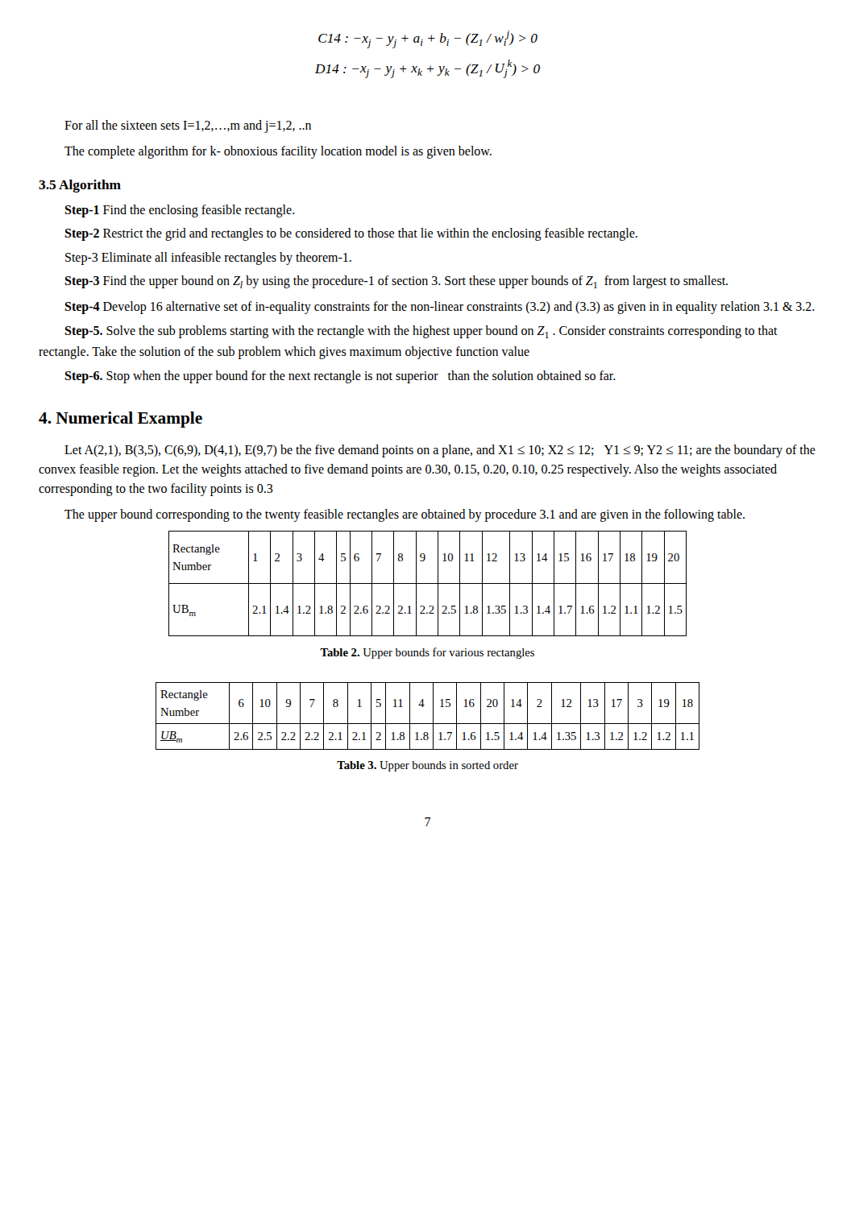C14 : −xj − yj + ai + bi − (Z1 / wij) > 0
D14 : −xj − yj + xk + yk − (Z1 / Ujk) > 0
For all the sixteen sets I=1,2,…,m and j=1,2, ..n
The complete algorithm for k- obnoxious facility location model is as given below.
3.5 Algorithm
Step-1 Find the enclosing feasible rectangle.
Step-2 Restrict the grid and rectangles to be considered to those that lie within the enclosing feasible rectangle.
Step-3 Eliminate all infeasible rectangles by theorem-1.
Step-3 Find the upper bound on Zl by using the procedure-1 of section 3. Sort these upper bounds of Z1 from largest to smallest.
Step-4 Develop 16 alternative set of in-equality constraints for the non-linear constraints (3.2) and (3.3) as given in in equality relation 3.1 & 3.2.
Step-5. Solve the sub problems starting with the rectangle with the highest upper bound on Z1 . Consider constraints corresponding to that rectangle. Take the solution of the sub problem which gives maximum objective function value
Step-6. Stop when the upper bound for the next rectangle is not superior than the solution obtained so far.
4. Numerical Example
Let A(2,1), B(3,5), C(6,9), D(4,1), E(9,7) be the five demand points on a plane, and X1 ≤ 10; X2 ≤ 12; Y1 ≤ 9; Y2 ≤ 11; are the boundary of the convex feasible region. Let the weights attached to five demand points are 0.30, 0.15, 0.20, 0.10, 0.25 respectively. Also the weights associated corresponding to the two facility points is 0.3
The upper bound corresponding to the twenty feasible rectangles are obtained by procedure 3.1 and are given in the following table.
| Rectangle Number | 1 | 2 | 3 | 4 | 5 | 6 | 7 | 8 | 9 | 10 | 11 | 12 | 13 | 14 | 15 | 16 | 17 | 18 | 19 | 20 |
| UB m | 2.1 | 1.4 | 1.2 | 1.8 | 2 | 2.6 | 2.2 | 2.1 | 2.2 | 2.5 | 1.8 | 1.35 | 1.3 | 1.4 | 1.7 | 1.6 | 1.2 | 1.1 | 1.2 | 1.5 |
Table 2. Upper bounds for various rectangles
| Rectangle Number | 6 | 10 | 9 | 7 | 8 | 1 | 5 | 11 | 4 | 15 | 16 | 20 | 14 | 2 | 12 | 13 | 17 | 3 | 19 | 18 |
| UB m | 2.6 | 2.5 | 2.2 | 2.2 | 2.1 | 2.1 | 2 | 1.8 | 1.8 | 1.7 | 1.6 | 1.5 | 1.4 | 1.4 | 1.35 | 1.3 | 1.2 | 1.2 | 1.2 | 1.1 |
Table 3. Upper bounds in sorted order
7